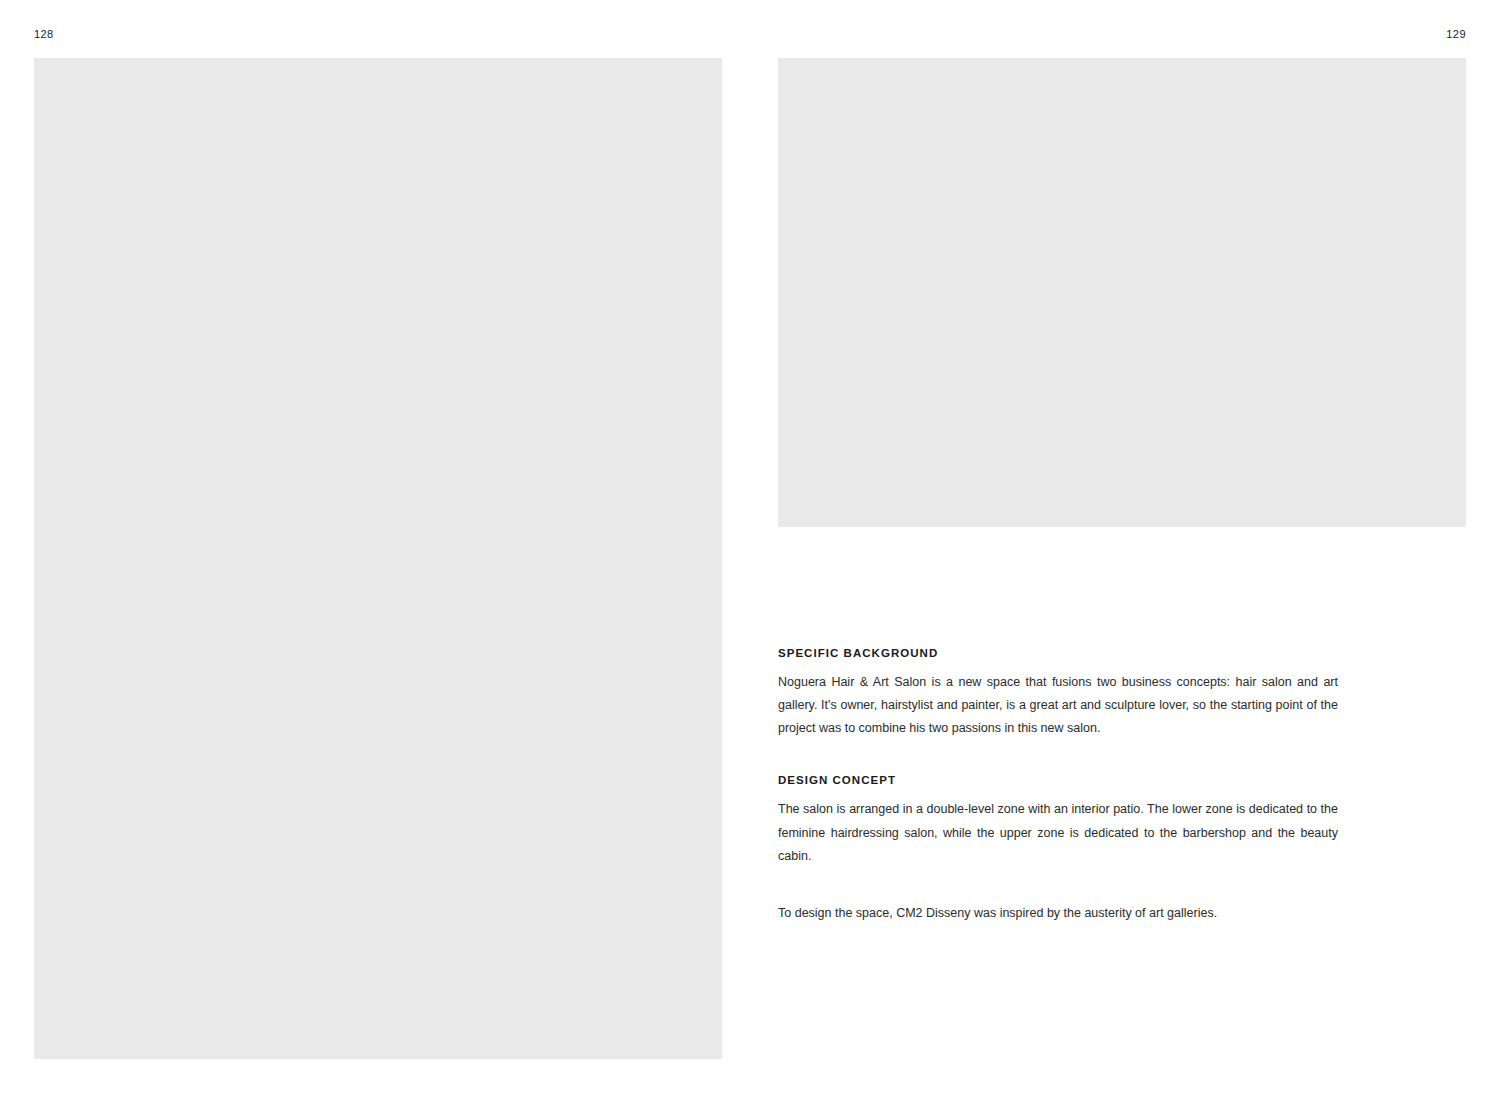128
129
Specific Background
Noguera Hair & Art Salon is a new space that fusions two business concepts: hair salon and art gallery. It's owner, hairstylist and painter, is a great art and sculpture lover, so the starting point of the project was to combine his two passions in this new salon.
Design Concept
The salon is arranged in a double-level zone with an interior patio. The lower zone is dedicated to the feminine hairdressing salon, while the upper zone is dedicated to the barbershop and the beauty cabin.
To design the space, CM2 Disseny was inspired by the austerity of art galleries.